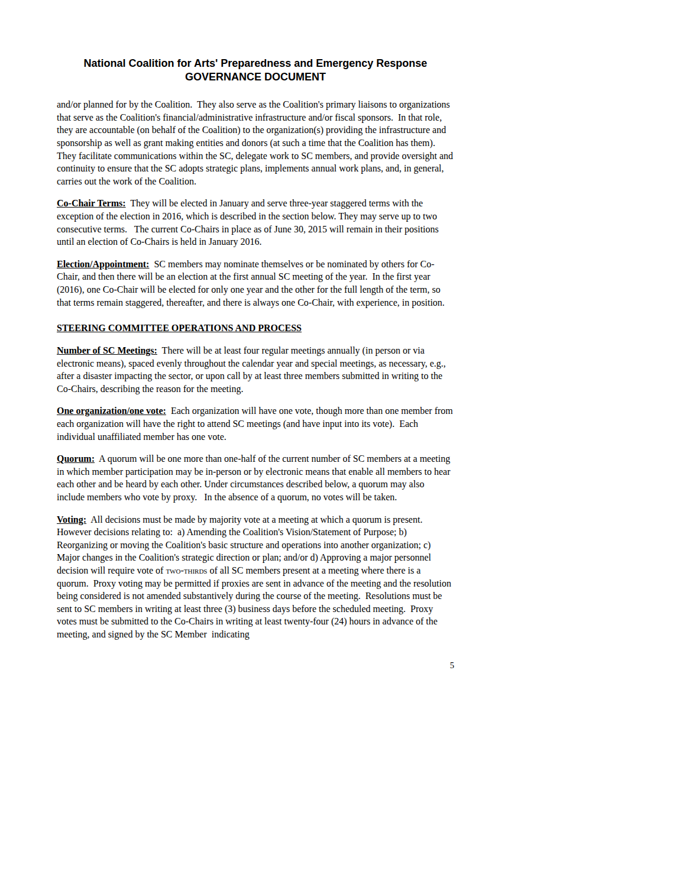National Coalition for Arts' Preparedness and Emergency Response
GOVERNANCE DOCUMENT
and/or planned for by the Coalition. They also serve as the Coalition's primary liaisons to organizations that serve as the Coalition's financial/administrative infrastructure and/or fiscal sponsors. In that role, they are accountable (on behalf of the Coalition) to the organization(s) providing the infrastructure and sponsorship as well as grant making entities and donors (at such a time that the Coalition has them). They facilitate communications within the SC, delegate work to SC members, and provide oversight and continuity to ensure that the SC adopts strategic plans, implements annual work plans, and, in general, carries out the work of the Coalition.
Co-Chair Terms: They will be elected in January and serve three-year staggered terms with the exception of the election in 2016, which is described in the section below. They may serve up to two consecutive terms. The current Co-Chairs in place as of June 30, 2015 will remain in their positions until an election of Co-Chairs is held in January 2016.
Election/Appointment: SC members may nominate themselves or be nominated by others for Co-Chair, and then there will be an election at the first annual SC meeting of the year. In the first year (2016), one Co-Chair will be elected for only one year and the other for the full length of the term, so that terms remain staggered, thereafter, and there is always one Co-Chair, with experience, in position.
Steering Committee Operations and Process
Number of SC Meetings: There will be at least four regular meetings annually (in person or via electronic means), spaced evenly throughout the calendar year and special meetings, as necessary, e.g., after a disaster impacting the sector, or upon call by at least three members submitted in writing to the Co-Chairs, describing the reason for the meeting.
One organization/one vote: Each organization will have one vote, though more than one member from each organization will have the right to attend SC meetings (and have input into its vote). Each individual unaffiliated member has one vote.
Quorum: A quorum will be one more than one-half of the current number of SC members at a meeting in which member participation may be in-person or by electronic means that enable all members to hear each other and be heard by each other. Under circumstances described below, a quorum may also include members who vote by proxy. In the absence of a quorum, no votes will be taken.
Voting: All decisions must be made by majority vote at a meeting at which a quorum is present. However decisions relating to: a) Amending the Coalition's Vision/Statement of Purpose; b) Reorganizing or moving the Coalition's basic structure and operations into another organization; c) Major changes in the Coalition's strategic direction or plan; and/or d) Approving a major personnel decision will require vote of two-thirds of all SC members present at a meeting where there is a quorum. Proxy voting may be permitted if proxies are sent in advance of the meeting and the resolution being considered is not amended substantively during the course of the meeting. Resolutions must be sent to SC members in writing at least three (3) business days before the scheduled meeting. Proxy votes must be submitted to the Co-Chairs in writing at least twenty-four (24) hours in advance of the meeting, and signed by the SC Member indicating
5